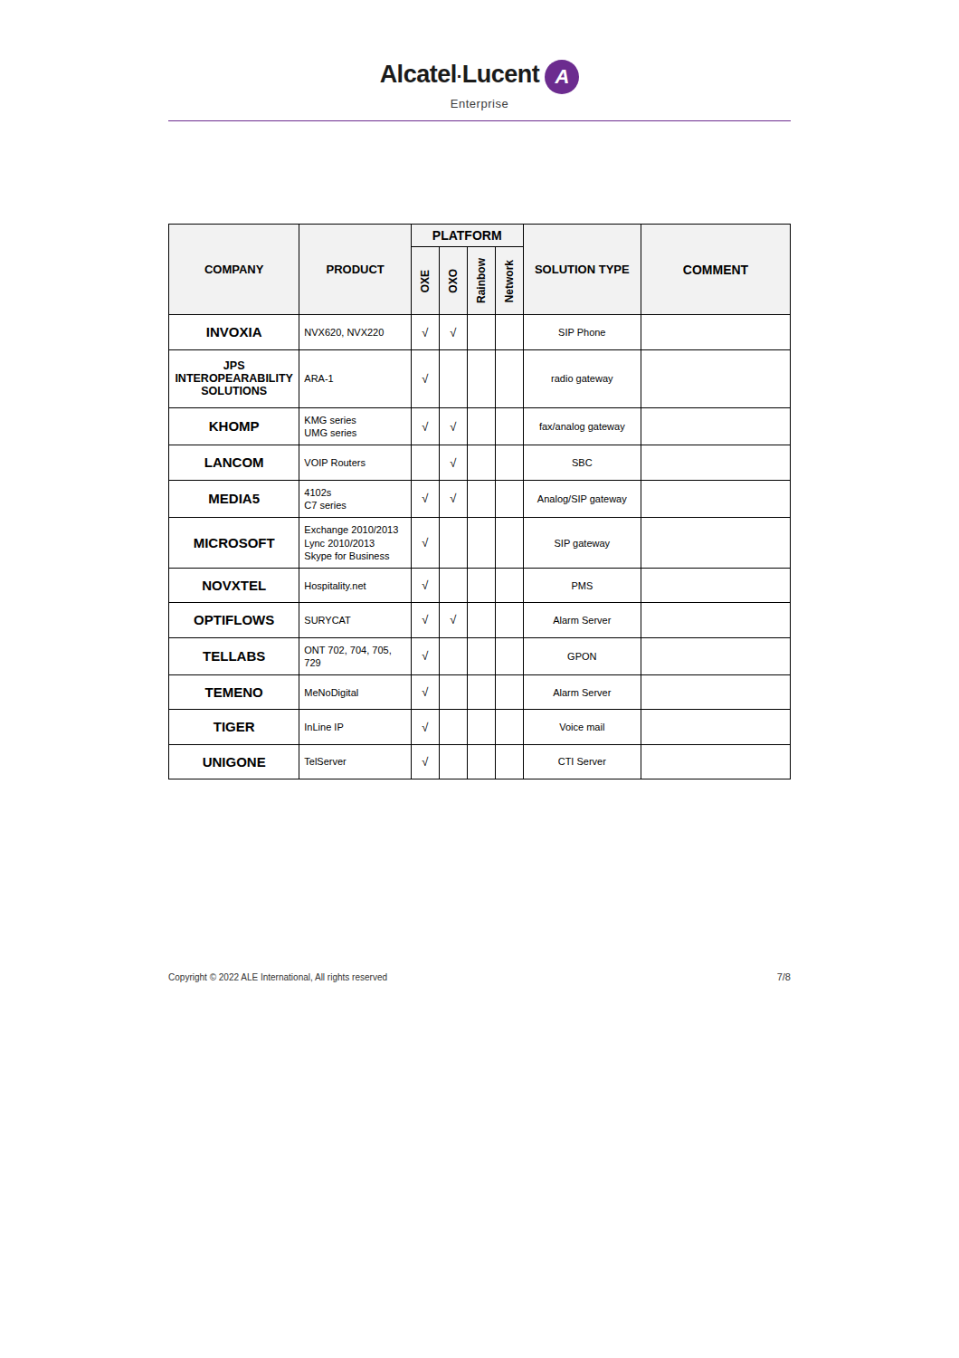Alcatel·Lucent A
Enterprise
| COMPANY | PRODUCT | PLATFORM | SOLUTION TYPE | COMMENT |
| --- | --- | --- | --- | --- |
| OXE | OXO | Rainbow | Network |
| INVOXIA | NVX620, NVX220 | √ | √ | | | SIP Phone | |
| JPS INTEROPEARABILITY SOLUTIONS | ARA-1 | √ | | | | radio gateway | |
| KHOMP | KMG series UMG series | √ | √ | | | fax/analog gateway | |
| LANCOM | VOIP Routers | | √ | | | SBC | |
| MEDIA5 | 4102s C7 series | √ | √ | | | Analog/SIP gateway | |
| MICROSOFT | Exchange 2010/2013 Lync 2010/2013 Skype for Business | √ | | | | SIP gateway | |
| NOVXTEL | Hospitality.net | √ | | | | PMS | |
| OPTIFLOWS | SURYCAT | √ | √ | | | Alarm Server | |
| TELLABS | ONT 702, 704, 705, 729 | √ | | | | GPON | |
| TEMENO | MeNoDigital | √ | | | | Alarm Server | |
| TIGER | InLine IP | √ | | | | Voice mail | |
| UNIGONE | TelServer | √ | | | | CTI Server | |
Copyright © 2022 ALE International, All rights reserved
7/8